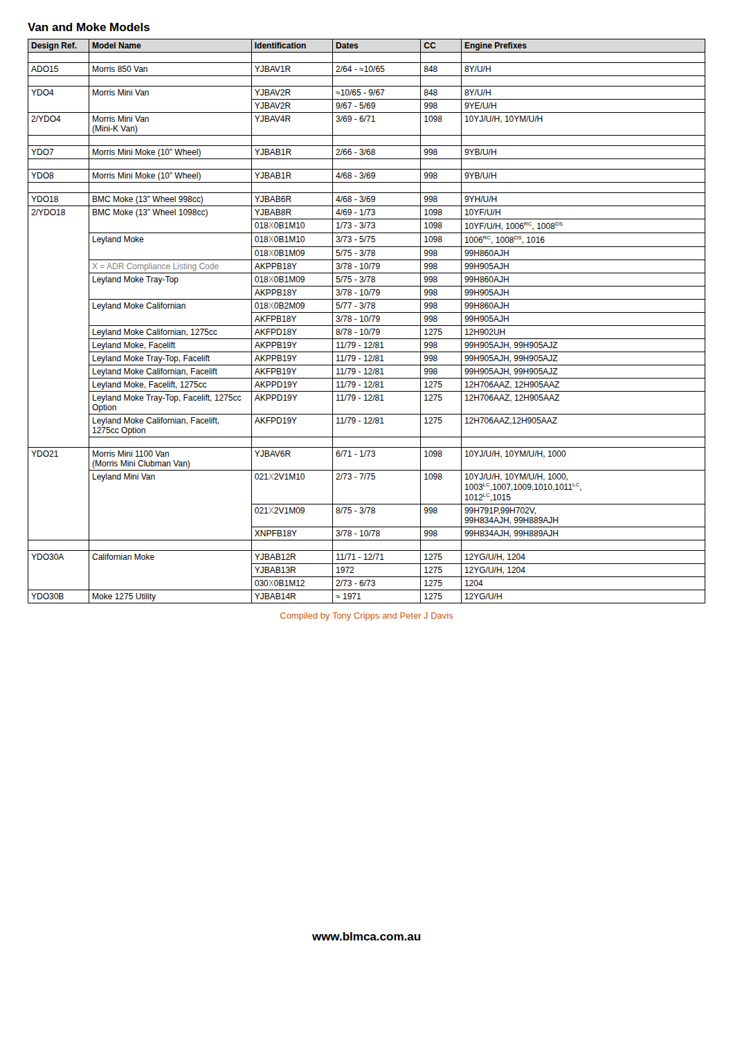Van and Moke Models
| Design Ref. | Model Name | Identification | Dates | CC | Engine Prefixes |
| --- | --- | --- | --- | --- | --- |
| ADO15 | Morris 850 Van | YJBAV1R | 2/64 - ≈10/65 | 848 | 8Y/U/H |
| YDO4 | Morris Mini Van | YJBAV2R | ≈10/65 - 9/67 | 848 | 8Y/U/H |
| YJBAV2R | 9/67 - 5/69 | 998 | 9YE/U/H |
| 2/YDO4 | Morris Mini Van (Mini-K Van) | YJBAV4R | 3/69 - 6/71 | 1098 | 10YJ/U/H, 10YM/U/H |
| YDO7 | Morris Mini Moke (10” Wheel) | YJBAB1R | 2/66 - 3/68 | 998 | 9YB/U/H |
| YDO8 | Morris Mini Moke (10” Wheel) | YJBAB1R | 4/68 - 3/69 | 998 | 9YB/U/H |
| YDO18 | BMC Moke (13” Wheel 998cc) | YJBAB6R | 4/68 - 3/69 | 998 | 9YH/U/H |
| 2/YDO18 | BMC Moke (13” Wheel 1098cc) | YJBAB8R | 4/69 - 1/73 | 1098 | 10YF/U/H |
| 018 X 0B1M10 | 1/73 - 3/73 | 1098 | 10YF/U/H, 1006 RC , 1008 DS |
| Leyland Moke | 018 X 0B1M10 | 3/73 - 5/75 | 1098 | 1006 RC , 1008 DS , 1016 |
| 018 X 0B1M09 | 5/75 - 3/78 | 998 | 99H860AJH |
| X = ADR Compliance Listing Code | AKPPB18Y | 3/78 - 10/79 | 998 | 99H905AJH |
| Leyland Moke Tray-Top | 018 X 0B1M09 | 5/75 - 3/78 | 998 | 99H860AJH |
| AKPPB18Y | 3/78 - 10/79 | 998 | 99H905AJH |
| Leyland Moke Californian | 018 X 0B2M09 | 5/77 - 3/78 | 998 | 99H860AJH |
| AKFPB18Y | 3/78 - 10/79 | 998 | 99H905AJH |
| Leyland Moke Californian, 1275cc | AKFPD18Y | 8/78 - 10/79 | 1275 | 12H902UH |
| Leyland Moke, Facelift | AKPPB19Y | 11/79 - 12/81 | 998 | 99H905AJH, 99H905AJZ |
| Leyland Moke Tray-Top, Facelift | AKPPB19Y | 11/79 - 12/81 | 998 | 99H905AJH, 99H905AJZ |
| Leyland Moke Californian, Facelift | AKFPB19Y | 11/79 - 12/81 | 998 | 99H905AJH, 99H905AJZ |
| Leyland Moke, Facelift, 1275cc | AKPPD19Y | 11/79 - 12/81 | 1275 | 12H706AAZ, 12H905AAZ |
| Leyland Moke Tray-Top, Facelift, 1275cc Option | AKPPD19Y | 11/79 - 12/81 | 1275 | 12H706AAZ, 12H905AAZ |
| Leyland Moke Californian, Facelift, 1275cc Option | AKFPD19Y | 11/79 - 12/81 | 1275 | 12H706AAZ,12H905AAZ |
| YDO21 | Morris Mini 1100 Van (Morris Mini Clubman Van) | YJBAV6R | 6/71 - 1/73 | 1098 | 10YJ/U/H, 10YM/U/H, 1000 |
| Leyland Mini Van | 021 X 2V1M10 | 2/73 - 7/75 | 1098 | 10YJ/U/H, 10YM/U/H, 1000, 1003 LC ,1007,1009,1010,1011 LC , 1012 LC ,1015 |
| 021 X 2V1M09 | 8/75 - 3/78 | 998 | 99H791P,99H702V, 99H834AJH, 99H889AJH |
| XNPFB18Y | 3/78 - 10/78 | 998 | 99H834AJH, 99H889AJH |
| YDO30A | Californian Moke | YJBAB12R | 11/71 - 12/71 | 1275 | 12YG/U/H, 1204 |
| YJBAB13R | 1972 | 1275 | 12YG/U/H, 1204 |
| 030 X 0B1M12 | 2/73 - 6/73 | 1275 | 1204 |
| YDO30B | Moke 1275 Utility | YJBAB14R | ≈ 1971 | 1275 | 12YG/U/H |
Compiled by Tony Cripps and Peter J Davis
www.blmca.com.au